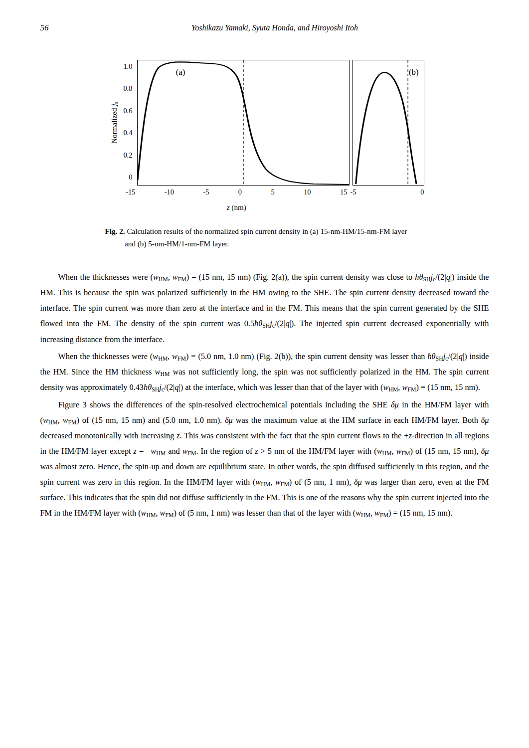56 Yoshikazu Yamaki, Syuta Honda, and Hiroyoshi Itoh
Normalized js
1.0 0.8 0.6 0.4 0.2 0
(a)
(b)
-15-10-5051015
z (nm)
-50
Fig. 2. Calculation results of the normalized spin current density in (a) 15-nm-HM/15-nm-FM layer and (b) 5-nm-HM/1-nm-FM layer.
When the thicknesses were (wHM, wFM) = (15 nm, 15 nm) (Fig. 2(a)), the spin current density was close to ħθSHjc/(2|q|) inside the HM. This is because the spin was polarized sufficiently in the HM owing to the SHE. The spin current density decreased toward the interface. The spin current was more than zero at the interface and in the FM. This means that the spin current generated by the SHE flowed into the FM. The density of the spin current was 0.5ħθSHjc/(2|q|). The injected spin current decreased exponentially with increasing distance from the interface.
When the thicknesses were (wHM, wFM) = (5.0 nm, 1.0 nm) (Fig. 2(b)), the spin current density was lesser than ħθSHjc/(2|q|) inside the HM. Since the HM thickness wHM was not sufficiently long, the spin was not sufficiently polarized in the HM. The spin current density was approximately 0.43ħθSHjc/(2|q|) at the interface, which was lesser than that of the layer with (wHM, wFM) = (15 nm, 15 nm).
Figure 3 shows the differences of the spin-resolved electrochemical potentials including the SHE δμ in the HM/FM layer with (wHM, wFM) of (15 nm, 15 nm) and (5.0 nm, 1.0 nm). δμ was the maximum value at the HM surface in each HM/FM layer. Both δμ decreased monotonically with increasing z. This was consistent with the fact that the spin current flows to the +z-direction in all regions in the HM/FM layer except z = −wHM and wFM. In the region of z > 5 nm of the HM/FM layer with (wHM, wFM) of (15 nm, 15 nm), δμ was almost zero. Hence, the spin-up and down are equilibrium state. In other words, the spin diffused sufficiently in this region, and the spin current was zero in this region. In the HM/FM layer with (wHM, wFM) of (5 nm, 1 nm), δμ was larger than zero, even at the FM surface. This indicates that the spin did not diffuse sufficiently in the FM. This is one of the reasons why the spin current injected into the FM in the HM/FM layer with (wHM, wFM) of (5 nm, 1 nm) was lesser than that of the layer with (wHM, wFM) = (15 nm, 15 nm).